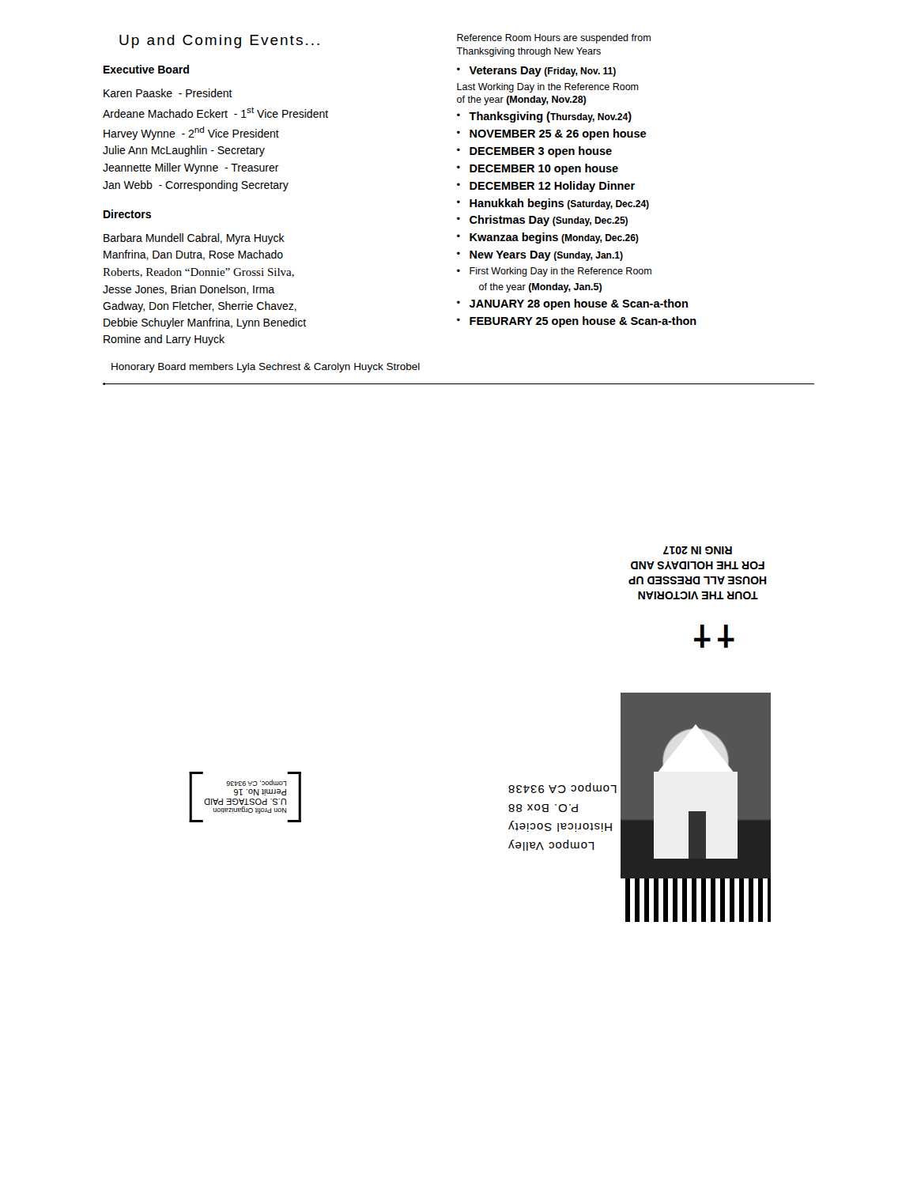Up and Coming Events...
Executive Board
Karen Paaske - President
Ardeane Machado Eckert - 1st Vice President
Harvey Wynne - 2nd Vice President
Julie Ann McLaughlin - Secretary
Jeannette Miller Wynne - Treasurer
Jan Webb - Corresponding Secretary
Directors
Barbara Mundell Cabral, Myra Huyck
Manfrina, Dan Dutra, Rose Machado
Roberts, Readon “Donnie” Grossi Silva,
Jesse Jones, Brian Donelson, Irma
Gadway, Don Fletcher, Sherrie Chavez,
Debbie Schuyler Manfrina, Lynn Benedict
Romine and Larry Huyck
Honorary Board members Lyla Sechrest & Carolyn Huyck Strobel
Reference Room Hours are suspended from
Thanksgiving through New Years
Veterans Day (Friday, Nov. 11)
Last Working Day in the Reference Room
of the year (Monday, Nov.28)
Thanksgiving (Thursday, Nov.24)
NOVEMBER 25 & 26 open house
DECEMBER 3 open house
DECEMBER 10 open house
DECEMBER 12 Holiday Dinner
Hanukkah begins (Saturday, Dec.24)
Christmas Day (Sunday, Dec.25)
Kwanzaa begins (Monday, Dec.26)
New Years Day (Sunday, Jan.1)
First Working Day in the Reference Room
of the year (Monday, Jan.5)
JANUARY 28 open house & Scan-a-thon
FEBURARY 25 open house & Scan-a-thon
•
TOUR THE VICTORIAN
HOUSE ALL DRESSED UP
FOR THE HOLIDAYS AND
RING IN 2017
✝✝
Lompoc Valley
Historical Society
P.O. Box 88
Lompoc CA 93438
Non Profit Organization
U.S. POSTAGE PAID
Permit No. 16
Lompoc, CA 93436